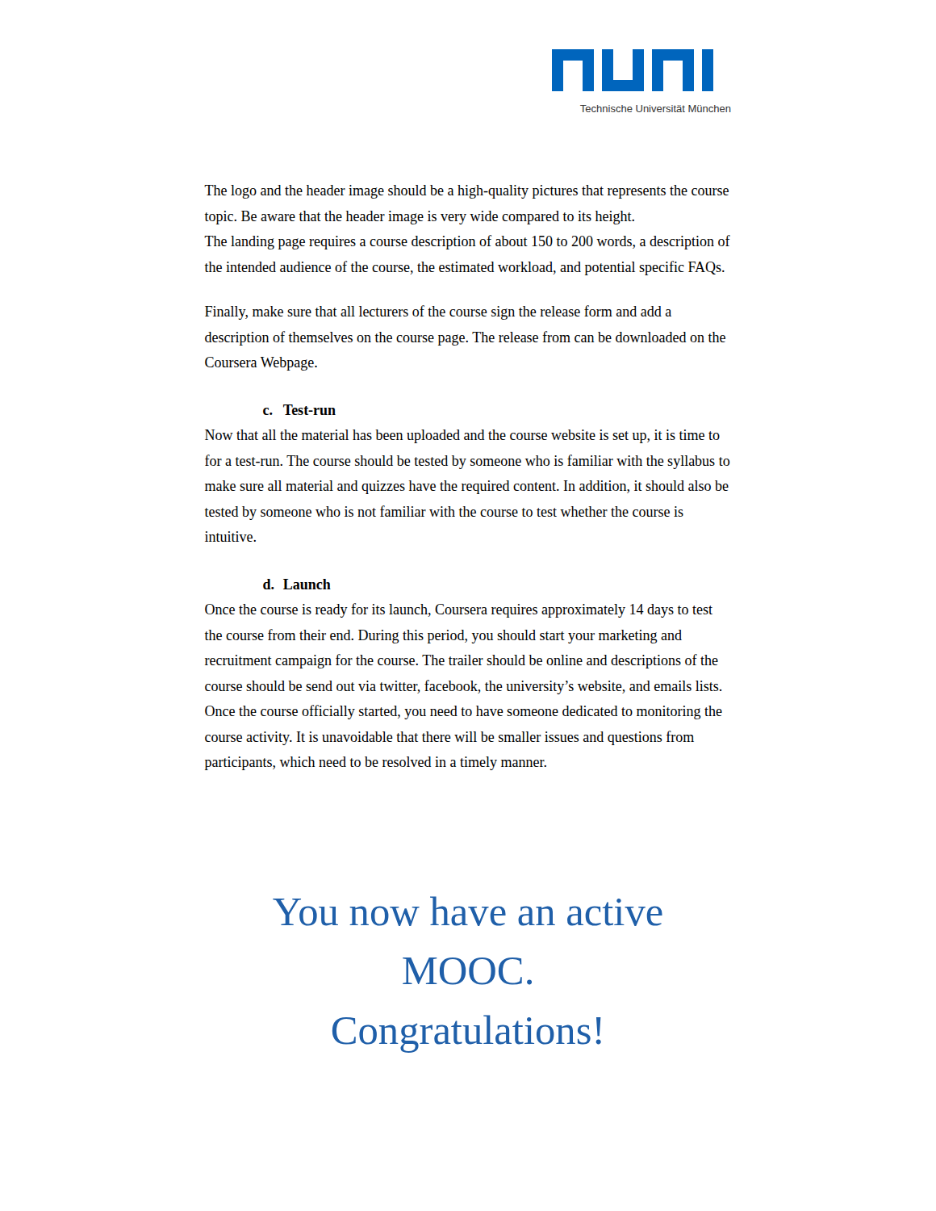Technische Universität München
The logo and the header image should be a high-quality pictures that represents the course topic. Be aware that the header image is very wide compared to its height.
The landing page requires a course description of about 150 to 200 words, a description of the intended audience of the course, the estimated workload, and potential specific FAQs.
Finally, make sure that all lecturers of the course sign the release form and add a description of themselves on the course page. The release from can be downloaded on the Coursera Webpage.
c. Test-run
Now that all the material has been uploaded and the course website is set up, it is time to for a test-run. The course should be tested by someone who is familiar with the syllabus to make sure all material and quizzes have the required content. In addition, it should also be tested by someone who is not familiar with the course to test whether the course is intuitive.
d. Launch
Once the course is ready for its launch, Coursera requires approximately 14 days to test the course from their end. During this period, you should start your marketing and recruitment campaign for the course. The trailer should be online and descriptions of the course should be send out via twitter, facebook, the university’s website, and emails lists.
Once the course officially started, you need to have someone dedicated to monitoring the course activity. It is unavoidable that there will be smaller issues and questions from participants, which need to be resolved in a timely manner.
You now have an active MOOC.
Congratulations!